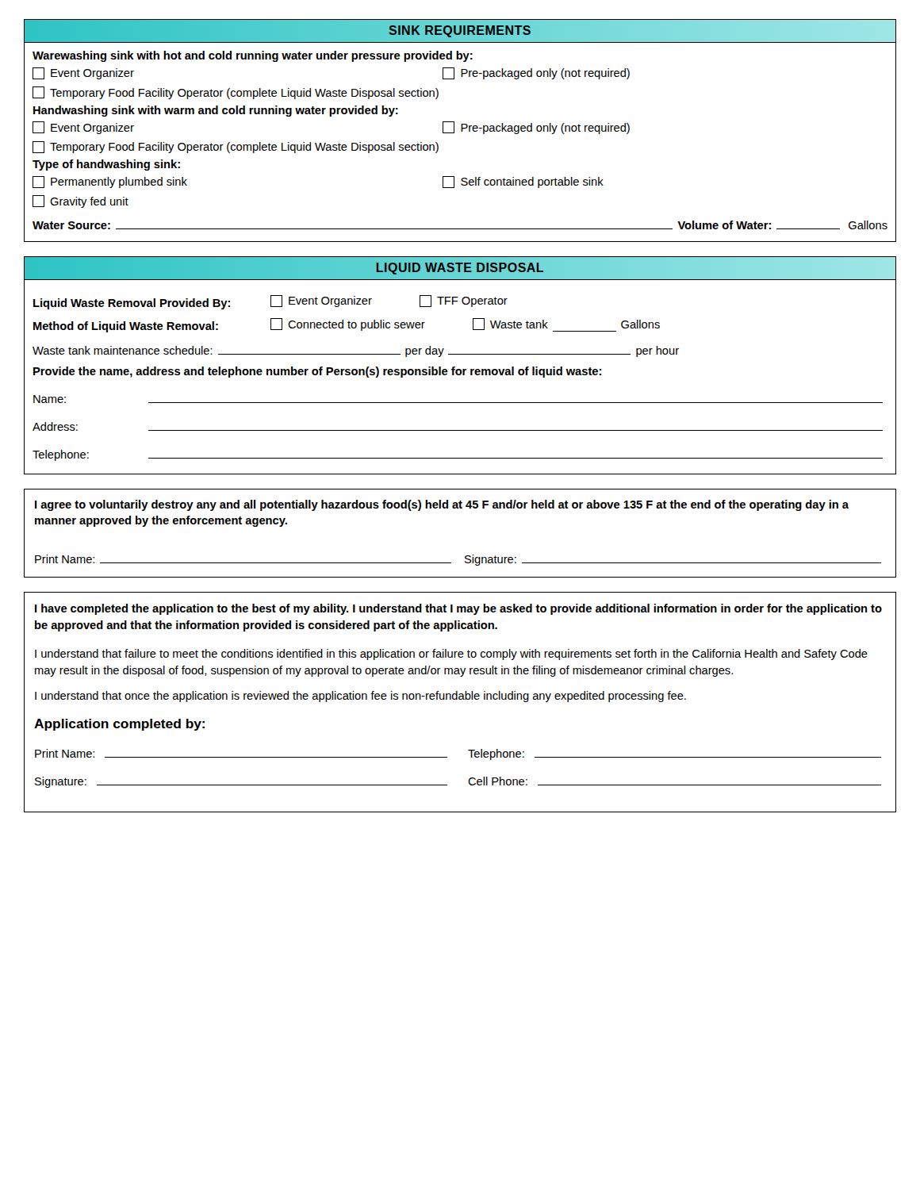SINK REQUIREMENTS
Warewashing sink with hot and cold running water under pressure provided by:
Event Organizer
Pre-packaged only (not required)
Temporary Food Facility Operator (complete Liquid Waste Disposal section)
Handwashing sink with warm and cold running water provided by:
Event Organizer
Pre-packaged only (not required)
Temporary Food Facility Operator (complete Liquid Waste Disposal section)
Type of handwashing sink:
Permanently plumbed sink
Self contained portable sink
Gravity fed unit
Water Source: Volume of Water: Gallons
LIQUID WASTE DISPOSAL
Liquid Waste Removal Provided By: Event Organizer TFF Operator
Method of Liquid Waste Removal: Connected to public sewer Waste tank Gallons
Waste tank maintenance schedule: per day per hour
Provide the name, address and telephone number of Person(s) responsible for removal of liquid waste:
Name:
Address:
Telephone:
I agree to voluntarily destroy any and all potentially hazardous food(s) held at 45 F and/or held at or above 135 F at the end of the operating day in a manner approved by the enforcement agency.
Print Name:
Signature:
I have completed the application to the best of my ability. I understand that I may be asked to provide additional information in order for the application to be approved and that the information provided is considered part of the application.
I understand that failure to meet the conditions identified in this application or failure to comply with requirements set forth in the California Health and Safety Code may result in the disposal of food, suspension of my approval to operate and/or may result in the filing of misdemeanor criminal charges.
I understand that once the application is reviewed the application fee is non-refundable including any expedited processing fee.
Application completed by:
Print Name:
Telephone:
Signature:
Cell Phone: